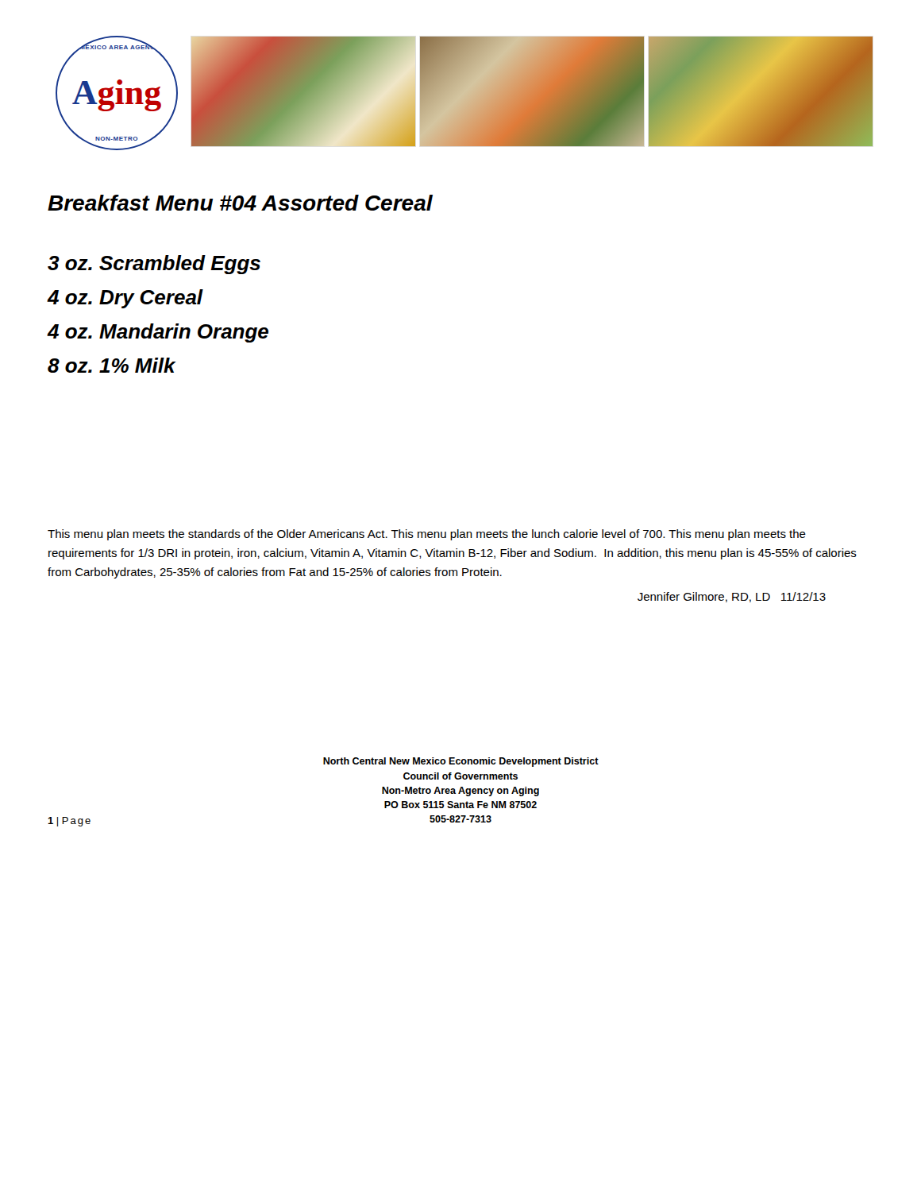NEW MEXICO AREA AGENCY ON
Aging
NON-METRO
Breakfast Menu #04 Assorted Cereal
3 oz. Scrambled Eggs
4 oz. Dry Cereal
4 oz. Mandarin Orange
8 oz. 1% Milk
This menu plan meets the standards of the Older Americans Act. This menu plan meets the lunch calorie level of 700. This menu plan meets the requirements for 1/3 DRI in protein, iron, calcium, Vitamin A, Vitamin C, Vitamin B-12, Fiber and Sodium. In addition, this menu plan is 45-55% of calories from Carbohydrates, 25-35% of calories from Fat and 15-25% of calories from Protein.
Jennifer Gilmore, RD, LD 11/12/13
North Central New Mexico Economic Development District
Council of Governments
Non-Metro Area Agency on Aging
PO Box 5115 Santa Fe NM 87502
505-827-7313
1 | Page